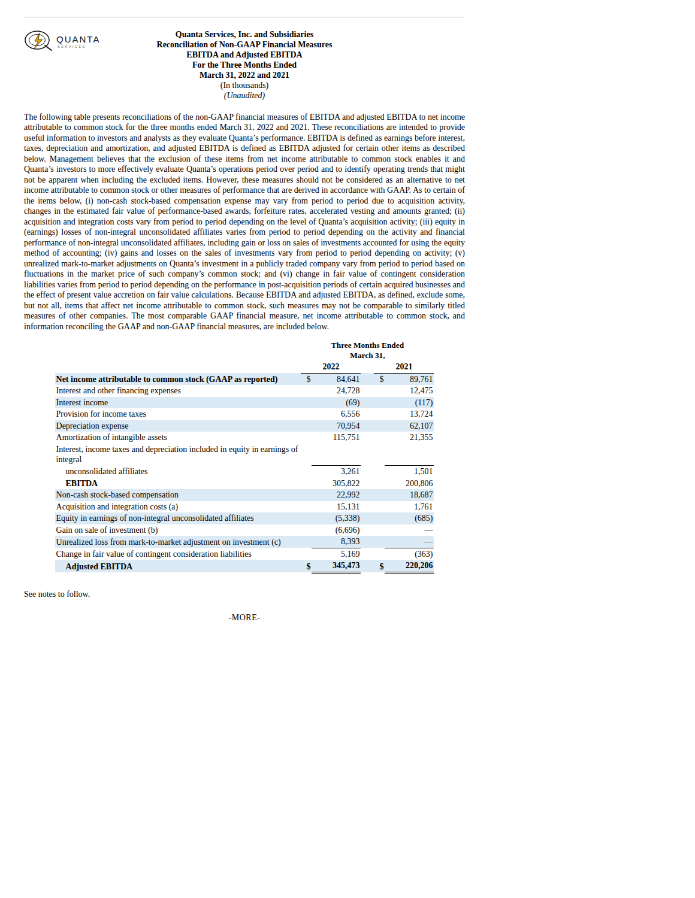QUANTA SERVICES
Quanta Services, Inc. and Subsidiaries
Reconciliation of Non-GAAP Financial Measures
EBITDA and Adjusted EBITDA
For the Three Months Ended
March 31, 2022 and 2021
(In thousands)
(Unaudited)
The following table presents reconciliations of the non-GAAP financial measures of EBITDA and adjusted EBITDA to net income attributable to common stock for the three months ended March 31, 2022 and 2021. These reconciliations are intended to provide useful information to investors and analysts as they evaluate Quanta’s performance. EBITDA is defined as earnings before interest, taxes, depreciation and amortization, and adjusted EBITDA is defined as EBITDA adjusted for certain other items as described below. Management believes that the exclusion of these items from net income attributable to common stock enables it and Quanta’s investors to more effectively evaluate Quanta’s operations period over period and to identify operating trends that might not be apparent when including the excluded items. However, these measures should not be considered as an alternative to net income attributable to common stock or other measures of performance that are derived in accordance with GAAP. As to certain of the items below, (i) non-cash stock-based compensation expense may vary from period to period due to acquisition activity, changes in the estimated fair value of performance-based awards, forfeiture rates, accelerated vesting and amounts granted; (ii) acquisition and integration costs vary from period to period depending on the level of Quanta’s acquisition activity; (iii) equity in (earnings) losses of non-integral unconsolidated affiliates varies from period to period depending on the activity and financial performance of non-integral unconsolidated affiliates, including gain or loss on sales of investments accounted for using the equity method of accounting; (iv) gains and losses on the sales of investments vary from period to period depending on activity; (v) unrealized mark-to-market adjustments on Quanta’s investment in a publicly traded company vary from period to period based on fluctuations in the market price of such company’s common stock; and (vi) change in fair value of contingent consideration liabilities varies from period to period depending on the performance in post-acquisition periods of certain acquired businesses and the effect of present value accretion on fair value calculations. Because EBITDA and adjusted EBITDA, as defined, exclude some, but not all, items that affect net income attributable to common stock, such measures may not be comparable to similarly titled measures of other companies. The most comparable GAAP financial measure, net income attributable to common stock, and information reconciling the GAAP and non-GAAP financial measures, are included below.
| | Three Months Ended March 31, |
| | 2022 | | 2021 |
| Net income attributable to common stock (GAAP as reported) | $ | 84,641 | | $ | 89,761 |
| Interest and other financing expenses | | 24,728 | | | 12,475 |
| Interest income | | (69) | | | (117) |
| Provision for income taxes | | 6,556 | | | 13,724 |
| Depreciation expense | | 70,954 | | | 62,107 |
| Amortization of intangible assets | | 115,751 | | | 21,355 |
| Interest, income taxes and depreciation included in equity in earnings of integral | | | | | |
| unconsolidated affiliates | | 3,261 | | | 1,501 |
| EBITDA | | 305,822 | | | 200,806 |
| Non-cash stock-based compensation | | 22,992 | | | 18,687 |
| Acquisition and integration costs (a) | | 15,131 | | | 1,761 |
| Equity in earnings of non-integral unconsolidated affiliates | | (5,338) | | | (685) |
| Gain on sale of investment (b) | | (6,696) | | | — |
| Unrealized loss from mark-to-market adjustment on investment (c) | | 8,393 | | | — |
| Change in fair value of contingent consideration liabilities | | 5,169 | | | (363) |
| Adjusted EBITDA | $ | 345,473 | | $ | 220,206 |
See notes to follow.
-MORE-